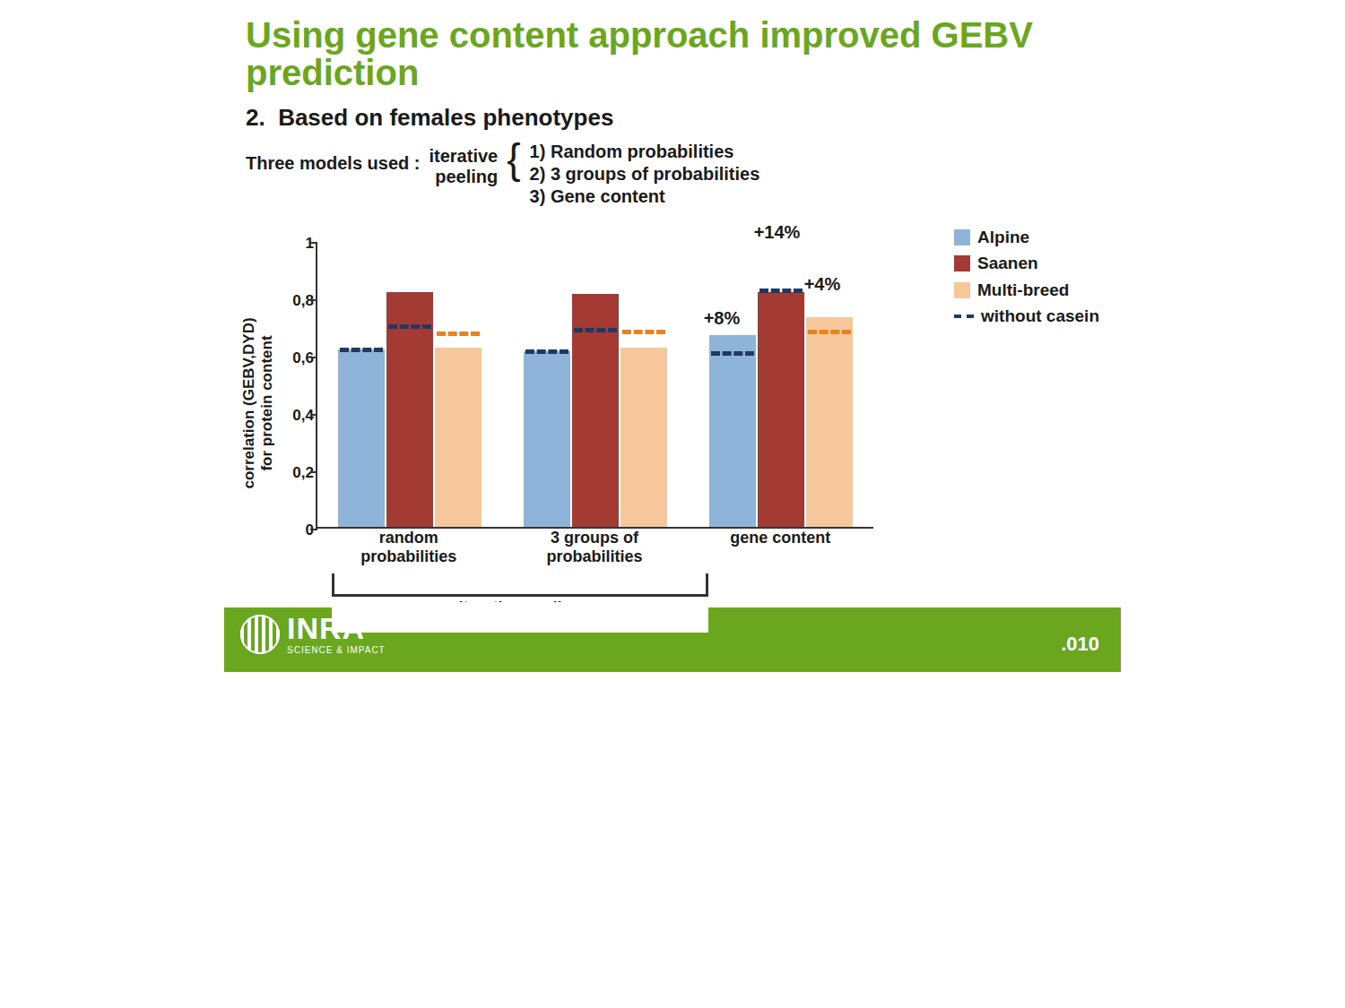Using gene content approach improved GEBV prediction
2. Based on females phenotypes
Three models used :
iterative
peeling
{
1) Random probabilities
2) 3 groups of probabilities
3) Gene content
Alpine
Saanen
Multi-breed
without casein
correlation (GEBV,DYD)
for protein content
1
0,8
0,6
0,4
0,2
0
+8%
+14%
+4%
random
probabilities
3 groups of
probabilities
gene content
iterative peeling
.010
INRA
SCIENCE & IMPACT